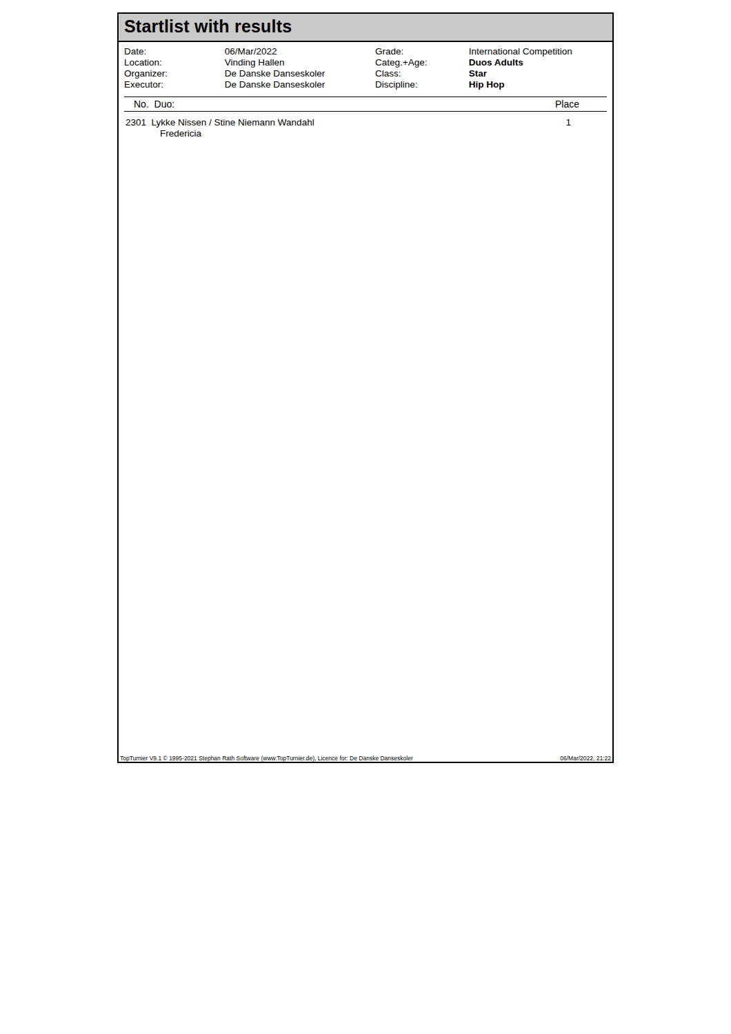Startlist with results
Date:
06/Mar/2022
Location:
Vinding Hallen
Organizer:
De Danske Danseskoler
Executor:
De Danske Danseskoler
Grade:
International Competition
Categ.+Age:
Duos Adults
Class:
Star
Discipline:
Hip Hop
No. Duo:
Place
2301 Lykke Nissen / Stine Niemann Wandahl
1
Fredericia
TopTurnier V9.1 © 1995-2021 Stephan Rath Software (www.TopTurnier.de), Licence for: De Danske Danseskoler
06/Mar/2022, 21:22